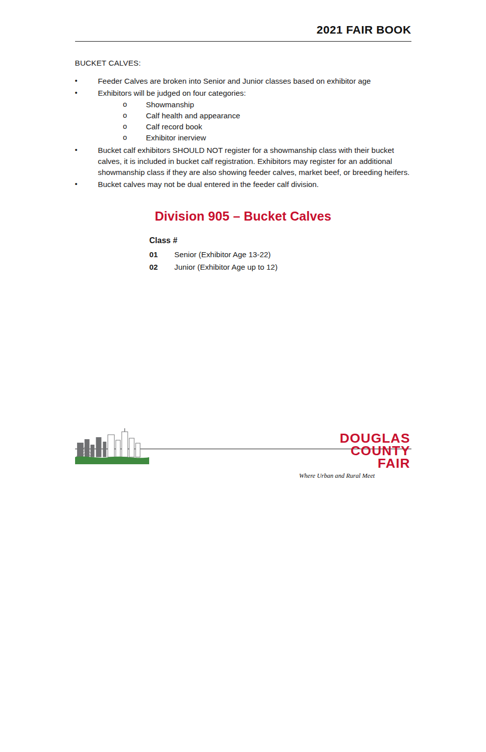2021 FAIR BOOK
BUCKET CALVES:
Feeder Calves are broken into Senior and Junior classes based on exhibitor age
Exhibitors will be judged on four categories:
Showmanship
Calf health and appearance
Calf record book
Exhibitor inerview
Bucket calf exhibitors SHOULD NOT register for a showmanship class with their bucket calves, it is included in bucket calf registration. Exhibitors may register for an additional showmanship class if they are also showing feeder calves, market beef, or breeding heifers.
Bucket calves may not be dual entered in the feeder calf division.
Division 905 – Bucket Calves
Class #
| 01 | Senior (Exhibitor Age 13-22) |
| 02 | Junior (Exhibitor Age up to 12) |
DOUGLAS
COUNTY
FAIR
Where Urban and Rural Meet